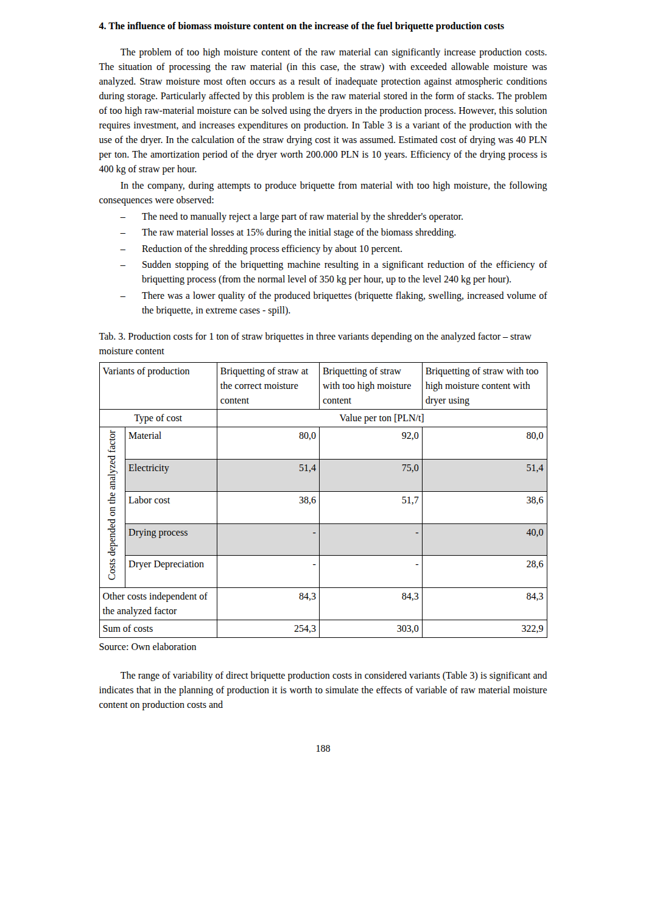4. The influence of biomass moisture content on the increase of the fuel briquette production costs
The problem of too high moisture content of the raw material can significantly increase production costs. The situation of processing the raw material (in this case, the straw) with exceeded allowable moisture was analyzed. Straw moisture most often occurs as a result of inadequate protection against atmospheric conditions during storage. Particularly affected by this problem is the raw material stored in the form of stacks. The problem of too high raw-material moisture can be solved using the dryers in the production process. However, this solution requires investment, and increases expenditures on production. In Table 3 is a variant of the production with the use of the dryer. In the calculation of the straw drying cost it was assumed. Estimated cost of drying was 40 PLN per ton. The amortization period of the dryer worth 200.000 PLN is 10 years. Efficiency of the drying process is 400 kg of straw per hour.
In the company, during attempts to produce briquette from material with too high moisture, the following consequences were observed:
The need to manually reject a large part of raw material by the shredder's operator.
The raw material losses at 15% during the initial stage of the biomass shredding.
Reduction of the shredding process efficiency by about 10 percent.
Sudden stopping of the briquetting machine resulting in a significant reduction of the efficiency of briquetting process (from the normal level of 350 kg per hour, up to the level 240 kg per hour).
There was a lower quality of the produced briquettes (briquette flaking, swelling, increased volume of the briquette, in extreme cases - spill).
Tab. 3. Production costs for 1 ton of straw briquettes in three variants depending on the analyzed factor – straw moisture content
| Variants of production | Briquetting of straw at the correct moisture content | Briquetting of straw with too high moisture content | Briquetting of straw with too high moisture content with dryer using |
| Type of cost | Value per ton [PLN/t] |
| Costs depended on the analyzed factor | Material | 80,0 | 92,0 | 80,0 |
| Electricity | 51,4 | 75,0 | 51,4 |
| Labor cost | 38,6 | 51,7 | 38,6 |
| Drying process | - | - | 40,0 |
| Dryer Depreciation | - | - | 28,6 |
| Other costs independent of the analyzed factor | 84,3 | 84,3 | 84,3 |
| Sum of costs | 254,3 | 303,0 | 322,9 |
Source: Own elaboration
The range of variability of direct briquette production costs in considered variants (Table 3) is significant and indicates that in the planning of production it is worth to simulate the effects of variable of raw material moisture content on production costs and
188